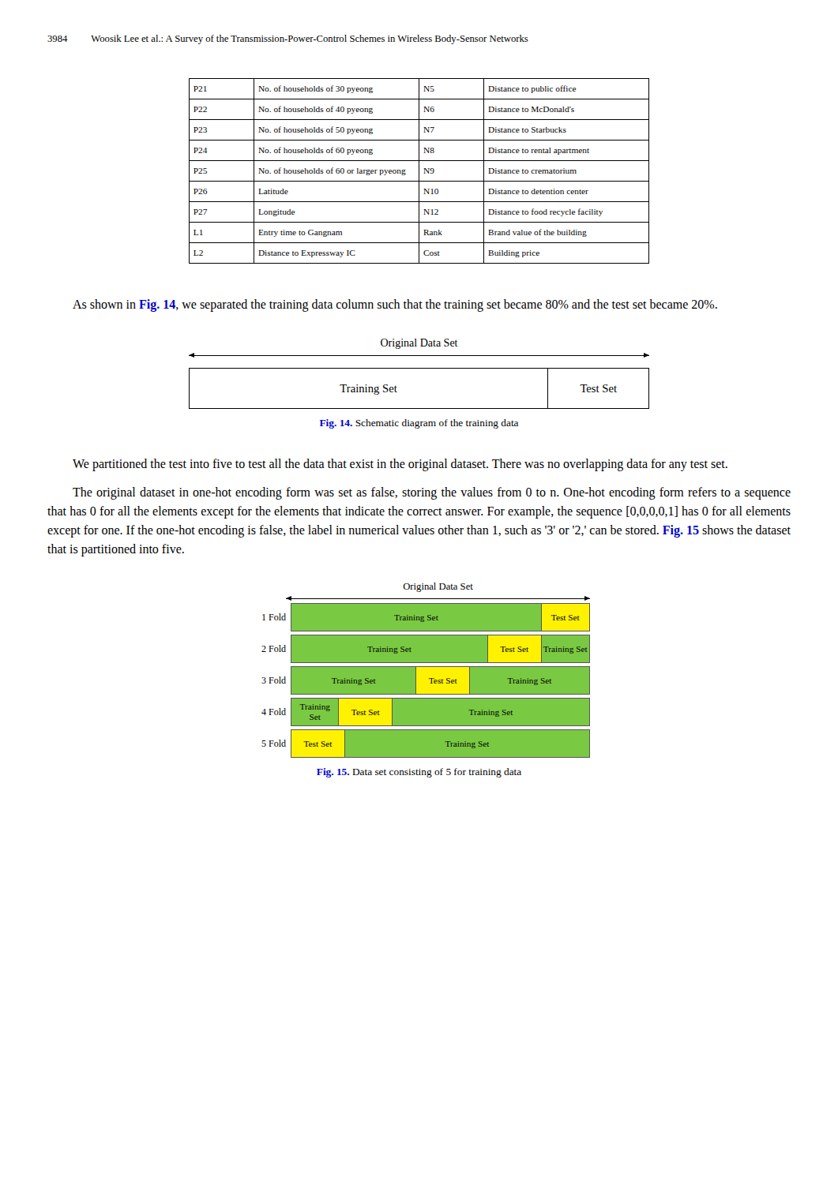3984
Woosik Lee et al.: A Survey of the Transmission-Power-Control Schemes in Wireless Body-Sensor Networks
| P21 | No. of households of 30 pyeong | N5 | Distance to public office |
| P22 | No. of households of 40 pyeong | N6 | Distance to McDonald's |
| P23 | No. of households of 50 pyeong | N7 | Distance to Starbucks |
| P24 | No. of households of 60 pyeong | N8 | Distance to rental apartment |
| P25 | No. of households of 60 or larger pyeong | N9 | Distance to crematorium |
| P26 | Latitude | N10 | Distance to detention center |
| P27 | Longitude | N12 | Distance to food recycle facility |
| L1 | Entry time to Gangnam | Rank | Brand value of the building |
| L2 | Distance to Expressway IC | Cost | Building price |
As shown in Fig. 14, we separated the training data column such that the training set became 80% and the test set became 20%.
Original Data Set
Training Set
Test Set
Fig. 14. Schematic diagram of the training data
We partitioned the test into five to test all the data that exist in the original dataset. There was no overlapping data for any test set.
The original dataset in one-hot encoding form was set as false, storing the values from 0 to n. One-hot encoding form refers to a sequence that has 0 for all the elements except for the elements that indicate the correct answer. For example, the sequence [0,0,0,0,1] has 0 for all elements except for one. If the one-hot encoding is false, the label in numerical values other than 1, such as '3' or '2,' can be stored. Fig. 15 shows the dataset that is partitioned into five.
Original Data Set
1 Fold
Training Set
Test Set
2 Fold
Training Set
Test Set
Training Set
3 Fold
Training Set
Test Set
Training Set
4 Fold
Training Set
Test Set
Training Set
5 Fold
Test Set
Training Set
Fig. 15. Data set consisting of 5 for training data